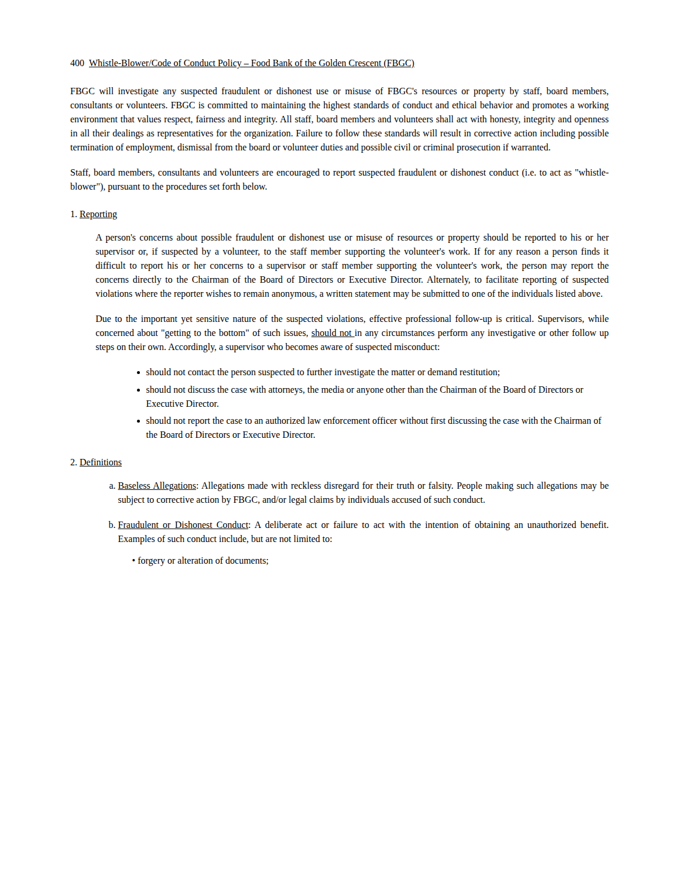400 Whistle-Blower/Code of Conduct Policy – Food Bank of the Golden Crescent (FBGC)
FBGC will investigate any suspected fraudulent or dishonest use or misuse of FBGC's resources or property by staff, board members, consultants or volunteers. FBGC is committed to maintaining the highest standards of conduct and ethical behavior and promotes a working environment that values respect, fairness and integrity. All staff, board members and volunteers shall act with honesty, integrity and openness in all their dealings as representatives for the organization. Failure to follow these standards will result in corrective action including possible termination of employment, dismissal from the board or volunteer duties and possible civil or criminal prosecution if warranted.
Staff, board members, consultants and volunteers are encouraged to report suspected fraudulent or dishonest conduct (i.e. to act as "whistle-blower"), pursuant to the procedures set forth below.
1. Reporting
A person's concerns about possible fraudulent or dishonest use or misuse of resources or property should be reported to his or her supervisor or, if suspected by a volunteer, to the staff member supporting the volunteer's work. If for any reason a person finds it difficult to report his or her concerns to a supervisor or staff member supporting the volunteer's work, the person may report the concerns directly to the Chairman of the Board of Directors or Executive Director. Alternately, to facilitate reporting of suspected violations where the reporter wishes to remain anonymous, a written statement may be submitted to one of the individuals listed above.
Due to the important yet sensitive nature of the suspected violations, effective professional follow-up is critical. Supervisors, while concerned about "getting to the bottom" of such issues, should not in any circumstances perform any investigative or other follow up steps on their own. Accordingly, a supervisor who becomes aware of suspected misconduct:
should not contact the person suspected to further investigate the matter or demand restitution;
should not discuss the case with attorneys, the media or anyone other than the Chairman of the Board of Directors or Executive Director.
should not report the case to an authorized law enforcement officer without first discussing the case with the Chairman of the Board of Directors or Executive Director.
2. Definitions
Baseless Allegations: Allegations made with reckless disregard for their truth or falsity. People making such allegations may be subject to corrective action by FBGC, and/or legal claims by individuals accused of such conduct.
Fraudulent or Dishonest Conduct: A deliberate act or failure to act with the intention of obtaining an unauthorized benefit. Examples of such conduct include, but are not limited to:
• forgery or alteration of documents;